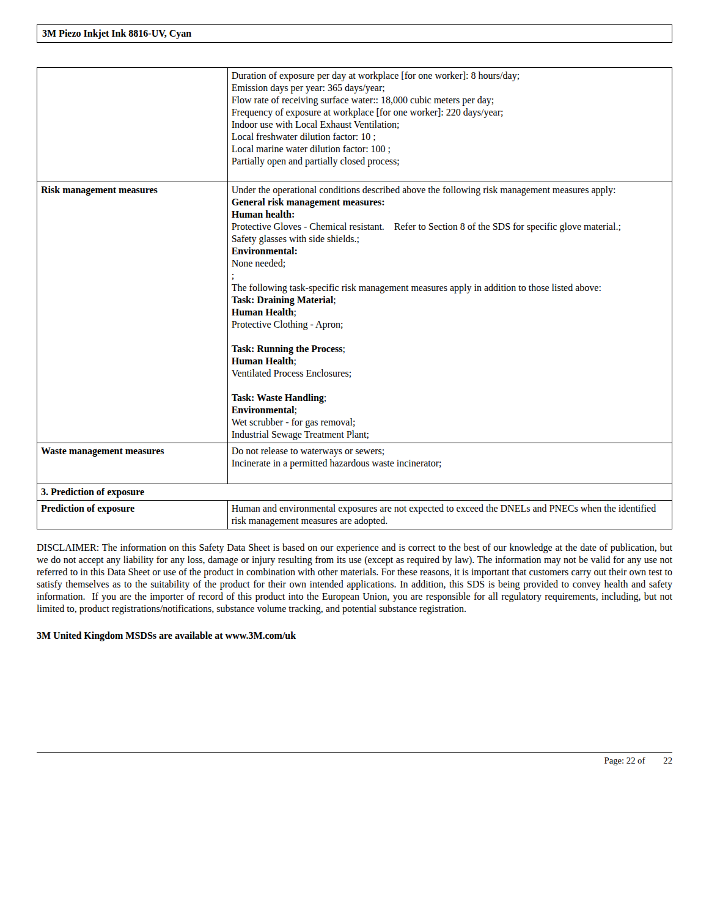3M Piezo Inkjet Ink 8816-UV, Cyan
| | Duration of exposure per day at workplace [for one worker]: 8 hours/day; Emission days per year: 365 days/year; Flow rate of receiving surface water:: 18,000 cubic meters per day; Frequency of exposure at workplace [for one worker]: 220 days/year; Indoor use with Local Exhaust Ventilation; Local freshwater dilution factor: 10 ; Local marine water dilution factor: 100 ; Partially open and partially closed process; |
| Risk management measures | Under the operational conditions described above the following risk management measures apply: General risk management measures: Human health: Protective Gloves - Chemical resistant. Refer to Section 8 of the SDS for specific glove material.; Safety glasses with side shields.; Environmental: None needed; ; The following task-specific risk management measures apply in addition to those listed above: Task: Draining Material ; Human Health ; Protective Clothing - Apron; Task: Running the Process ; Human Health ; Ventilated Process Enclosures; Task: Waste Handling ; Environmental ; Wet scrubber - for gas removal; Industrial Sewage Treatment Plant; |
| Waste management measures | Do not release to waterways or sewers; Incinerate in a permitted hazardous waste incinerator; |
| 3. Prediction of exposure |
| Prediction of exposure | Human and environmental exposures are not expected to exceed the DNELs and PNECs when the identified risk management measures are adopted. |
DISCLAIMER: The information on this Safety Data Sheet is based on our experience and is correct to the best of our knowledge at the date of publication, but we do not accept any liability for any loss, damage or injury resulting from its use (except as required by law). The information may not be valid for any use not referred to in this Data Sheet or use of the product in combination with other materials. For these reasons, it is important that customers carry out their own test to satisfy themselves as to the suitability of the product for their own intended applications. In addition, this SDS is being provided to convey health and safety information. If you are the importer of record of this product into the European Union, you are responsible for all regulatory requirements, including, but not limited to, product registrations/notifications, substance volume tracking, and potential substance registration.
3M United Kingdom MSDSs are available at www.3M.com/uk
Page: 22 of22